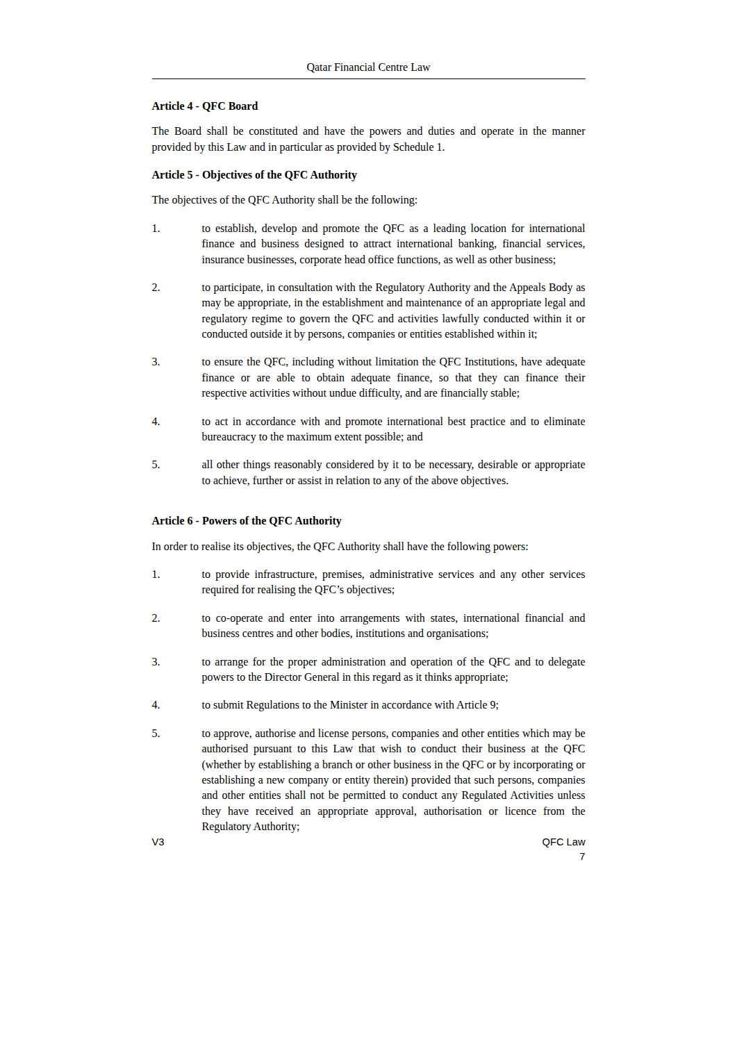Qatar Financial Centre Law
Article 4 - QFC Board
The Board shall be constituted and have the powers and duties and operate in the manner provided by this Law and in particular as provided by Schedule 1.
Article 5 - Objectives of the QFC Authority
The objectives of the QFC Authority shall be the following:
to establish, develop and promote the QFC as a leading location for international finance and business designed to attract international banking, financial services, insurance businesses, corporate head office functions, as well as other business;
to participate, in consultation with the Regulatory Authority and the Appeals Body as may be appropriate, in the establishment and maintenance of an appropriate legal and regulatory regime to govern the QFC and activities lawfully conducted within it or conducted outside it by persons, companies or entities established within it;
to ensure the QFC, including without limitation the QFC Institutions, have adequate finance or are able to obtain adequate finance, so that they can finance their respective activities without undue difficulty, and are financially stable;
to act in accordance with and promote international best practice and to eliminate bureaucracy to the maximum extent possible; and
all other things reasonably considered by it to be necessary, desirable or appropriate to achieve, further or assist in relation to any of the above objectives.
Article 6 - Powers of the QFC Authority
In order to realise its objectives, the QFC Authority shall have the following powers:
to provide infrastructure, premises, administrative services and any other services required for realising the QFC’s objectives;
to co-operate and enter into arrangements with states, international financial and business centres and other bodies, institutions and organisations;
to arrange for the proper administration and operation of the QFC and to delegate powers to the Director General in this regard as it thinks appropriate;
to submit Regulations to the Minister in accordance with Article 9;
to approve, authorise and license persons, companies and other entities which may be authorised pursuant to this Law that wish to conduct their business at the QFC (whether by establishing a branch or other business in the QFC or by incorporating or establishing a new company or entity therein) provided that such persons, companies and other entities shall not be permitted to conduct any Regulated Activities unless they have received an appropriate approval, authorisation or licence from the Regulatory Authority;
V3 QFC Law7